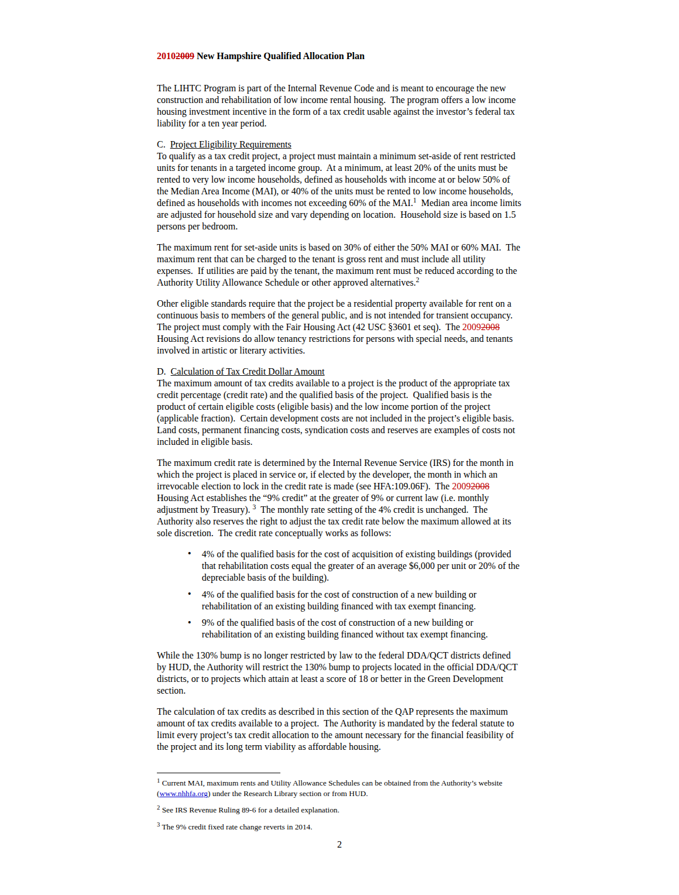20102009 New Hampshire Qualified Allocation Plan
The LIHTC Program is part of the Internal Revenue Code and is meant to encourage the new construction and rehabilitation of low income rental housing. The program offers a low income housing investment incentive in the form of a tax credit usable against the investor’s federal tax liability for a ten year period.
C. Project Eligibility Requirements
To qualify as a tax credit project, a project must maintain a minimum set-aside of rent restricted units for tenants in a targeted income group. At a minimum, at least 20% of the units must be rented to very low income households, defined as households with income at or below 50% of the Median Area Income (MAI), or 40% of the units must be rented to low income households, defined as households with incomes not exceeding 60% of the MAI.1 Median area income limits are adjusted for household size and vary depending on location. Household size is based on 1.5 persons per bedroom.
The maximum rent for set-aside units is based on 30% of either the 50% MAI or 60% MAI. The maximum rent that can be charged to the tenant is gross rent and must include all utility expenses. If utilities are paid by the tenant, the maximum rent must be reduced according to the Authority Utility Allowance Schedule or other approved alternatives.2
Other eligible standards require that the project be a residential property available for rent on a continuous basis to members of the general public, and is not intended for transient occupancy. The project must comply with the Fair Housing Act (42 USC §3601 et seq). The 20092008 Housing Act revisions do allow tenancy restrictions for persons with special needs, and tenants involved in artistic or literary activities.
D. Calculation of Tax Credit Dollar Amount
The maximum amount of tax credits available to a project is the product of the appropriate tax credit percentage (credit rate) and the qualified basis of the project. Qualified basis is the product of certain eligible costs (eligible basis) and the low income portion of the project (applicable fraction). Certain development costs are not included in the project’s eligible basis. Land costs, permanent financing costs, syndication costs and reserves are examples of costs not included in eligible basis.
The maximum credit rate is determined by the Internal Revenue Service (IRS) for the month in which the project is placed in service or, if elected by the developer, the month in which an irrevocable election to lock in the credit rate is made (see HFA:109.06F). The 20092008 Housing Act establishes the “9% credit” at the greater of 9% or current law (i.e. monthly adjustment by Treasury). 3 The monthly rate setting of the 4% credit is unchanged. The Authority also reserves the right to adjust the tax credit rate below the maximum allowed at its sole discretion. The credit rate conceptually works as follows:
4% of the qualified basis for the cost of acquisition of existing buildings (provided that rehabilitation costs equal the greater of an average $6,000 per unit or 20% of the depreciable basis of the building).
4% of the qualified basis for the cost of construction of a new building or rehabilitation of an existing building financed with tax exempt financing.
9% of the qualified basis of the cost of construction of a new building or rehabilitation of an existing building financed without tax exempt financing.
While the 130% bump is no longer restricted by law to the federal DDA/QCT districts defined by HUD, the Authority will restrict the 130% bump to projects located in the official DDA/QCT districts, or to projects which attain at least a score of 18 or better in the Green Development section.
The calculation of tax credits as described in this section of the QAP represents the maximum amount of tax credits available to a project. The Authority is mandated by the federal statute to limit every project’s tax credit allocation to the amount necessary for the financial feasibility of the project and its long term viability as affordable housing.
1 Current MAI, maximum rents and Utility Allowance Schedules can be obtained from the Authority’s website (www.nhhfa.org) under the Research Library section or from HUD.
2 See IRS Revenue Ruling 89-6 for a detailed explanation.
3 The 9% credit fixed rate change reverts in 2014.
2